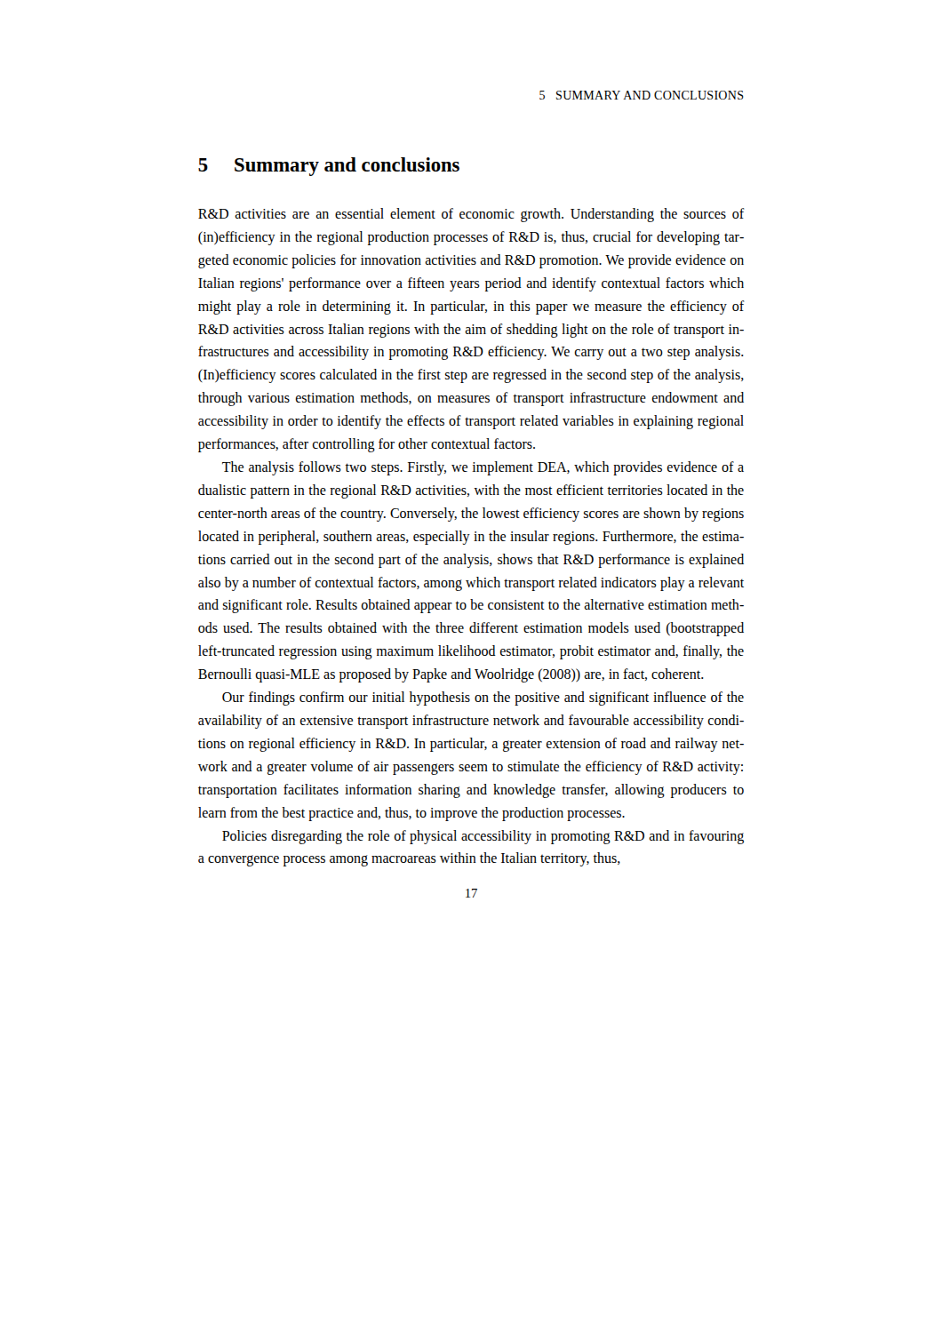5 SUMMARY AND CONCLUSIONS
5 Summary and conclusions
R&D activities are an essential element of economic growth. Understanding the sources of (in)efficiency in the regional production processes of R&D is, thus, crucial for developing targeted economic policies for innovation activities and R&D promotion. We provide evidence on Italian regions' performance over a fifteen years period and identify contextual factors which might play a role in determining it. In particular, in this paper we measure the efficiency of R&D activities across Italian regions with the aim of shedding light on the role of transport infrastructures and accessibility in promoting R&D efficiency. We carry out a two step analysis. (In)efficiency scores calculated in the first step are regressed in the second step of the analysis, through various estimation methods, on measures of transport infrastructure endowment and accessibility in order to identify the effects of transport related variables in explaining regional performances, after controlling for other contextual factors.
The analysis follows two steps. Firstly, we implement DEA, which provides evidence of a dualistic pattern in the regional R&D activities, with the most efficient territories located in the center-north areas of the country. Conversely, the lowest efficiency scores are shown by regions located in peripheral, southern areas, especially in the insular regions. Furthermore, the estimations carried out in the second part of the analysis, shows that R&D performance is explained also by a number of contextual factors, among which transport related indicators play a relevant and significant role. Results obtained appear to be consistent to the alternative estimation methods used. The results obtained with the three different estimation models used (bootstrapped left-truncated regression using maximum likelihood estimator, probit estimator and, finally, the Bernoulli quasi-MLE as proposed by Papke and Woolridge (2008)) are, in fact, coherent.
Our findings confirm our initial hypothesis on the positive and significant influence of the availability of an extensive transport infrastructure network and favourable accessibility conditions on regional efficiency in R&D. In particular, a greater extension of road and railway network and a greater volume of air passengers seem to stimulate the efficiency of R&D activity: transportation facilitates information sharing and knowledge transfer, allowing producers to learn from the best practice and, thus, to improve the production processes.
Policies disregarding the role of physical accessibility in promoting R&D and in favouring a convergence process among macroareas within the Italian territory, thus,
17